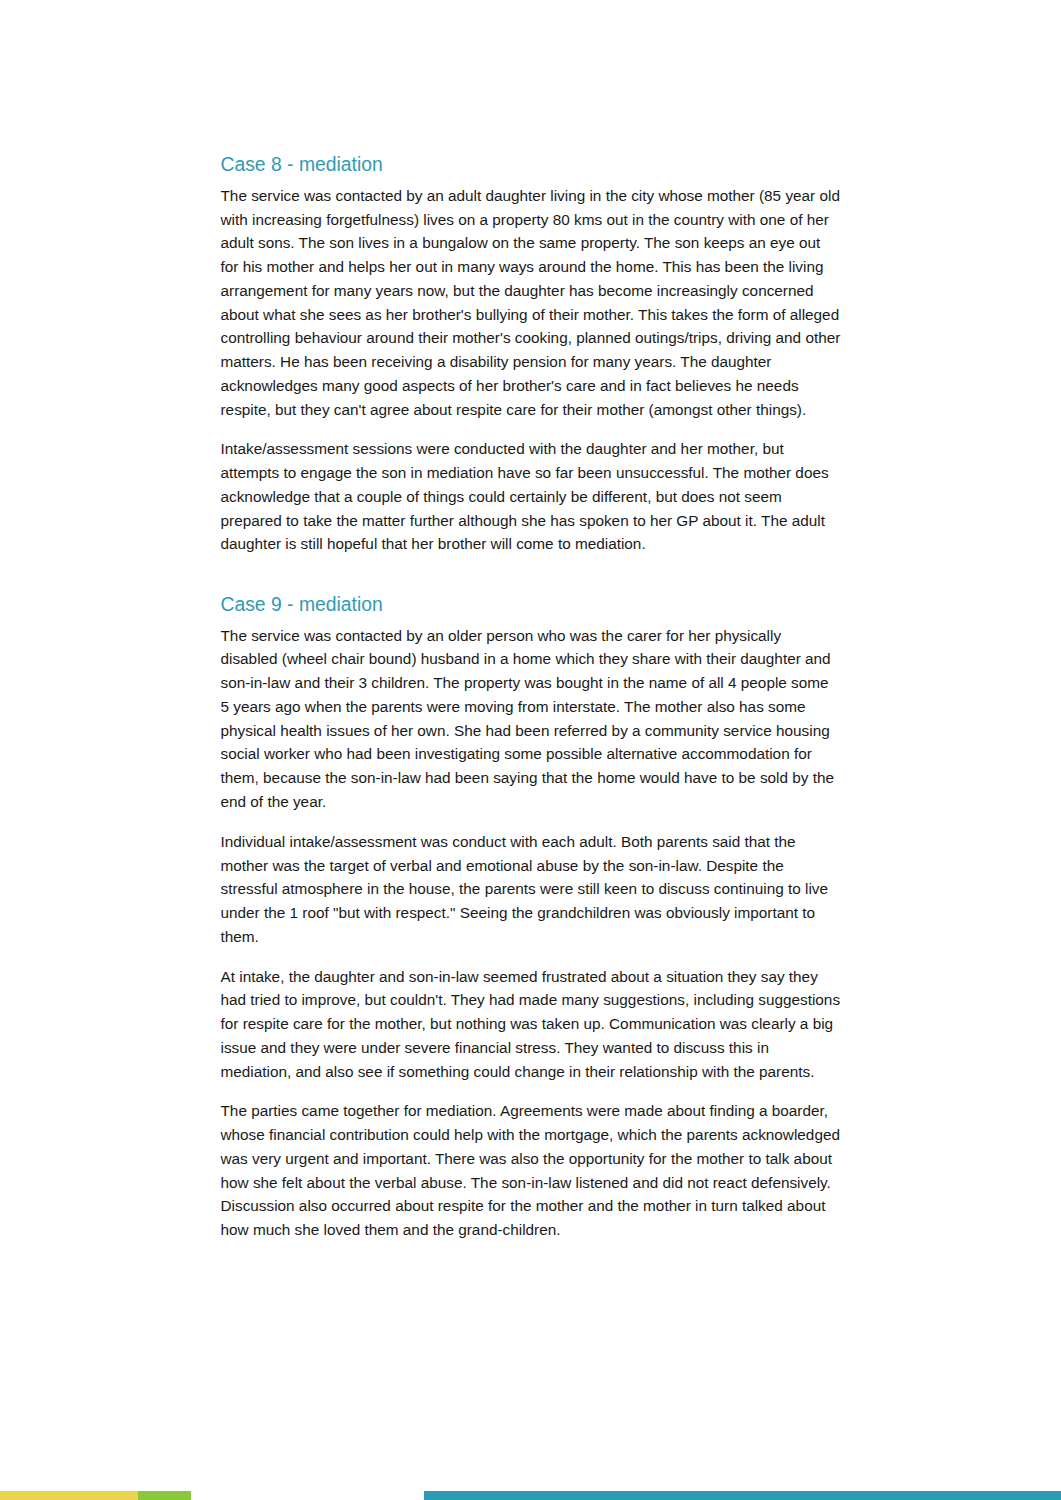Case 8 - mediation
The service was contacted by an adult daughter living in the city whose mother (85 year old with increasing forgetfulness) lives on a property 80 kms out in the country with one of her adult sons. The son lives in a bungalow on the same property. The son keeps an eye out for his mother and helps her out in many ways around the home. This has been the living arrangement for many years now, but the daughter has become increasingly concerned about what she sees as her brother's bullying of their mother. This takes the form of alleged controlling behaviour around their mother's cooking, planned outings/trips, driving and other matters. He has been receiving a disability pension for many years. The daughter acknowledges many good aspects of her brother's care and in fact believes he needs respite, but they can't agree about respite care for their mother (amongst other things).
Intake/assessment sessions were conducted with the daughter and her mother, but attempts to engage the son in mediation have so far been unsuccessful. The mother does acknowledge that a couple of things could certainly be different, but does not seem prepared to take the matter further although she has spoken to her GP about it. The adult daughter is still hopeful that her brother will come to mediation.
Case 9 - mediation
The service was contacted by an older person who was the carer for her physically disabled (wheel chair bound) husband in a home which they share with their daughter and son-in-law and their 3 children. The property was bought in the name of all 4 people some 5 years ago when the parents were moving from interstate. The mother also has some physical health issues of her own. She had been referred by a community service housing social worker who had been investigating some possible alternative accommodation for them, because the son-in-law had been saying that the home would have to be sold by the end of the year.
Individual intake/assessment was conduct with each adult. Both parents said that the mother was the target of verbal and emotional abuse by the son-in-law. Despite the stressful atmosphere in the house, the parents were still keen to discuss continuing to live under the 1 roof "but with respect." Seeing the grandchildren was obviously important to them.
At intake, the daughter and son-in-law seemed frustrated about a situation they say they had tried to improve, but couldn't. They had made many suggestions, including suggestions for respite care for the mother, but nothing was taken up. Communication was clearly a big issue and they were under severe financial stress. They wanted to discuss this in mediation, and also see if something could change in their relationship with the parents.
The parties came together for mediation. Agreements were made about finding a boarder, whose financial contribution could help with the mortgage, which the parents acknowledged was very urgent and important. There was also the opportunity for the mother to talk about how she felt about the verbal abuse. The son-in-law listened and did not react defensively. Discussion also occurred about respite for the mother and the mother in turn talked about how much she loved them and the grand-children.